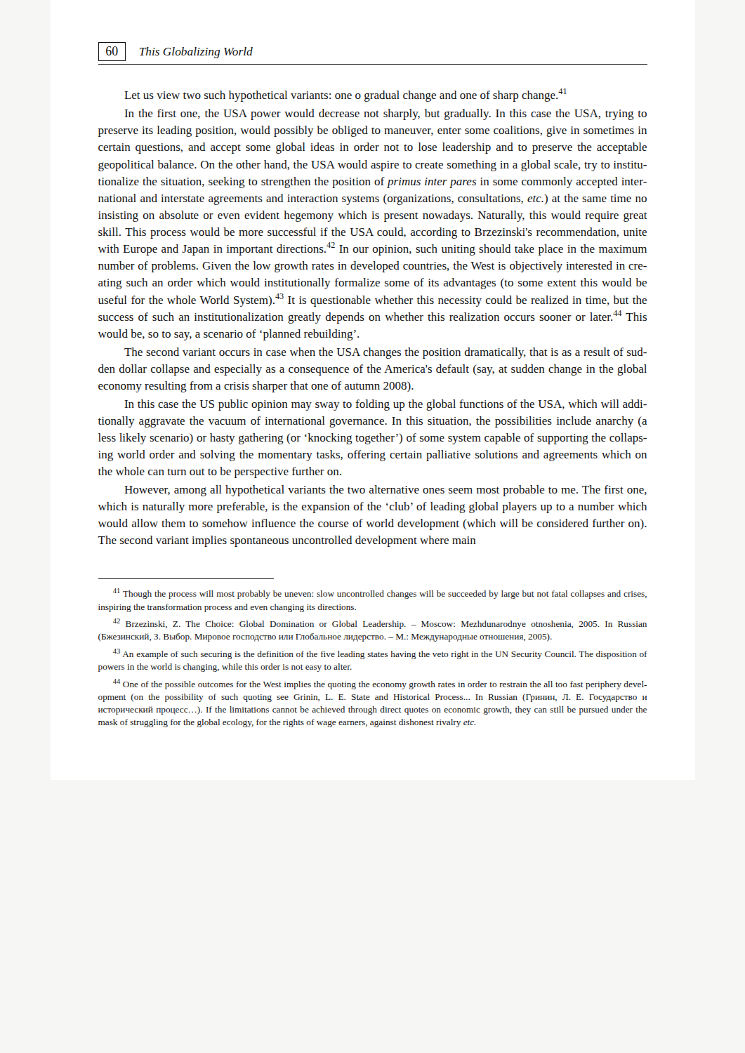60 This Globalizing World
Let us view two such hypothetical variants: one o gradual change and one of sharp change.41
In the first one, the USA power would decrease not sharply, but gradually. In this case the USA, trying to preserve its leading position, would possibly be obliged to maneuver, enter some coalitions, give in sometimes in certain questions, and accept some global ideas in order not to lose leadership and to preserve the acceptable geopolitical balance. On the other hand, the USA would aspire to create something in a global scale, try to institutionalize the situation, seeking to strengthen the position of primus inter pares in some commonly accepted international and interstate agreements and interaction systems (organizations, consultations, etc.) at the same time no insisting on absolute or even evident hegemony which is present nowadays. Naturally, this would require great skill. This process would be more successful if the USA could, according to Brzezinski's recommendation, unite with Europe and Japan in important directions.42 In our opinion, such uniting should take place in the maximum number of problems. Given the low growth rates in developed countries, the West is objectively interested in creating such an order which would institutionally formalize some of its advantages (to some extent this would be useful for the whole World System).43 It is questionable whether this necessity could be realized in time, but the success of such an institutionalization greatly depends on whether this realization occurs sooner or later.44 This would be, so to say, a scenario of ‘planned rebuilding’.
The second variant occurs in case when the USA changes the position dramatically, that is as a result of sudden dollar collapse and especially as a consequence of the America's default (say, at sudden change in the global economy resulting from a crisis sharper that one of autumn 2008).
In this case the US public opinion may sway to folding up the global functions of the USA, which will additionally aggravate the vacuum of international governance. In this situation, the possibilities include anarchy (a less likely scenario) or hasty gathering (or ‘knocking together’) of some system capable of supporting the collapsing world order and solving the momentary tasks, offering certain palliative solutions and agreements which on the whole can turn out to be perspective further on.
However, among all hypothetical variants the two alternative ones seem most probable to me. The first one, which is naturally more preferable, is the expansion of the ‘club’ of leading global players up to a number which would allow them to somehow influence the course of world development (which will be considered further on). The second variant implies spontaneous uncontrolled development where main
41 Though the process will most probably be uneven: slow uncontrolled changes will be succeeded by large but not fatal collapses and crises, inspiring the transformation process and even changing its directions.
42 Brzezinski, Z. The Choice: Global Domination or Global Leadership. – Moscow: Mezhdunarodnye otnoshenia, 2005. In Russian (Бжезинский, З. Выбор. Мировое господство или Глобальное лидерство. – М.: Международные отношения, 2005).
43 An example of such securing is the definition of the five leading states having the veto right in the UN Security Council. The disposition of powers in the world is changing, while this order is not easy to alter.
44 One of the possible outcomes for the West implies the quoting the economy growth rates in order to restrain the all too fast periphery development (on the possibility of such quoting see Grinin, L. E. State and Historical Process... In Russian (Гринин, Л. Е. Государство и исторический процесс…). If the limitations cannot be achieved through direct quotes on economic growth, they can still be pursued under the mask of struggling for the global ecology, for the rights of wage earners, against dishonest rivalry etc.